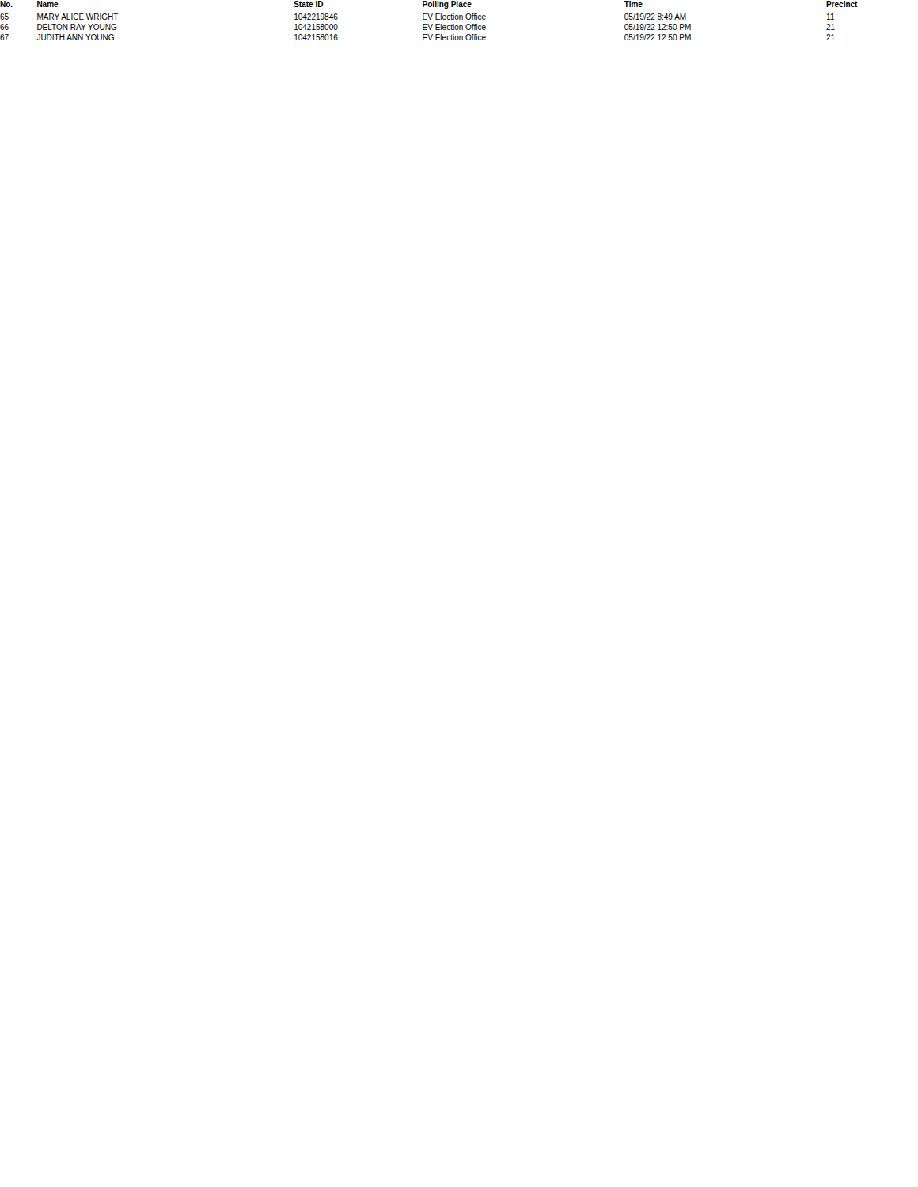| No. | Name | State ID | Polling Place | Time | Precinct |
| --- | --- | --- | --- | --- | --- |
| 65 | MARY ALICE WRIGHT | 1042219846 | EV Election Office | 05/19/22 8:49 AM | 11 |
| 66 | DELTON RAY YOUNG | 1042158000 | EV Election Office | 05/19/22 12:50 PM | 21 |
| 67 | JUDITH ANN YOUNG | 1042158016 | EV Election Office | 05/19/22 12:50 PM | 21 |